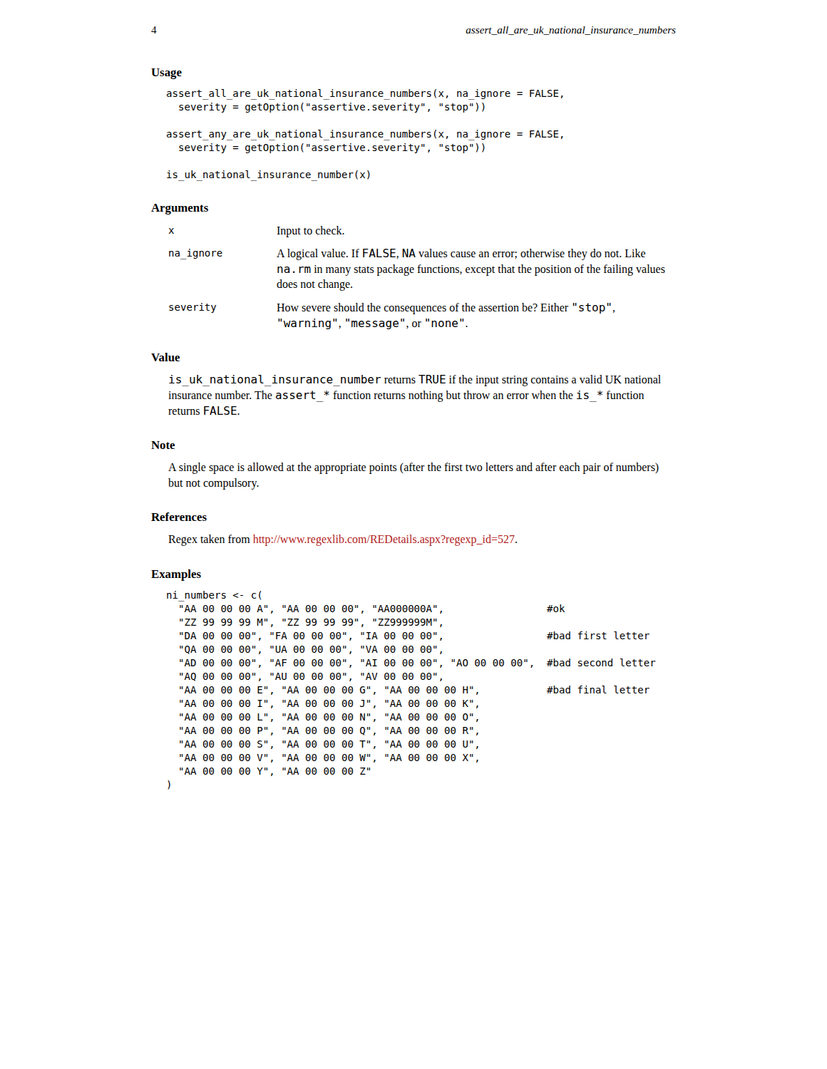4 assert_all_are_uk_national_insurance_numbers
Usage
assert_all_are_uk_national_insurance_numbers(x, na_ignore = FALSE,
  severity = getOption("assertive.severity", "stop"))

assert_any_are_uk_national_insurance_numbers(x, na_ignore = FALSE,
  severity = getOption("assertive.severity", "stop"))

is_uk_national_insurance_number(x)
Arguments
x
Input to check.
na_ignore
A logical value. If FALSE, NA values cause an error; otherwise they do not. Like na.rm in many stats package functions, except that the position of the failing values does not change.
severity
How severe should the consequences of the assertion be? Either "stop", "warning", "message", or "none".
Value
is_uk_national_insurance_number returns TRUE if the input string contains a valid UK national insurance number. The assert_* function returns nothing but throw an error when the is_* function returns FALSE.
Note
A single space is allowed at the appropriate points (after the first two letters and after each pair of numbers) but not compulsory.
References
Regex taken from http://www.regexlib.com/REDetails.aspx?regexp_id=527.
Examples
ni_numbers <- c(
  "AA 00 00 00 A", "AA 00 00 00", "AA000000A",                 #ok
  "ZZ 99 99 99 M", "ZZ 99 99 99", "ZZ999999M",
  "DA 00 00 00", "FA 00 00 00", "IA 00 00 00",                 #bad first letter
  "QA 00 00 00", "UA 00 00 00", "VA 00 00 00",
  "AD 00 00 00", "AF 00 00 00", "AI 00 00 00", "AO 00 00 00",  #bad second letter
  "AQ 00 00 00", "AU 00 00 00", "AV 00 00 00",
  "AA 00 00 00 E", "AA 00 00 00 G", "AA 00 00 00 H",           #bad final letter
  "AA 00 00 00 I", "AA 00 00 00 J", "AA 00 00 00 K",
  "AA 00 00 00 L", "AA 00 00 00 N", "AA 00 00 00 O",
  "AA 00 00 00 P", "AA 00 00 00 Q", "AA 00 00 00 R",
  "AA 00 00 00 S", "AA 00 00 00 T", "AA 00 00 00 U",
  "AA 00 00 00 V", "AA 00 00 00 W", "AA 00 00 00 X",
  "AA 00 00 00 Y", "AA 00 00 00 Z"
)